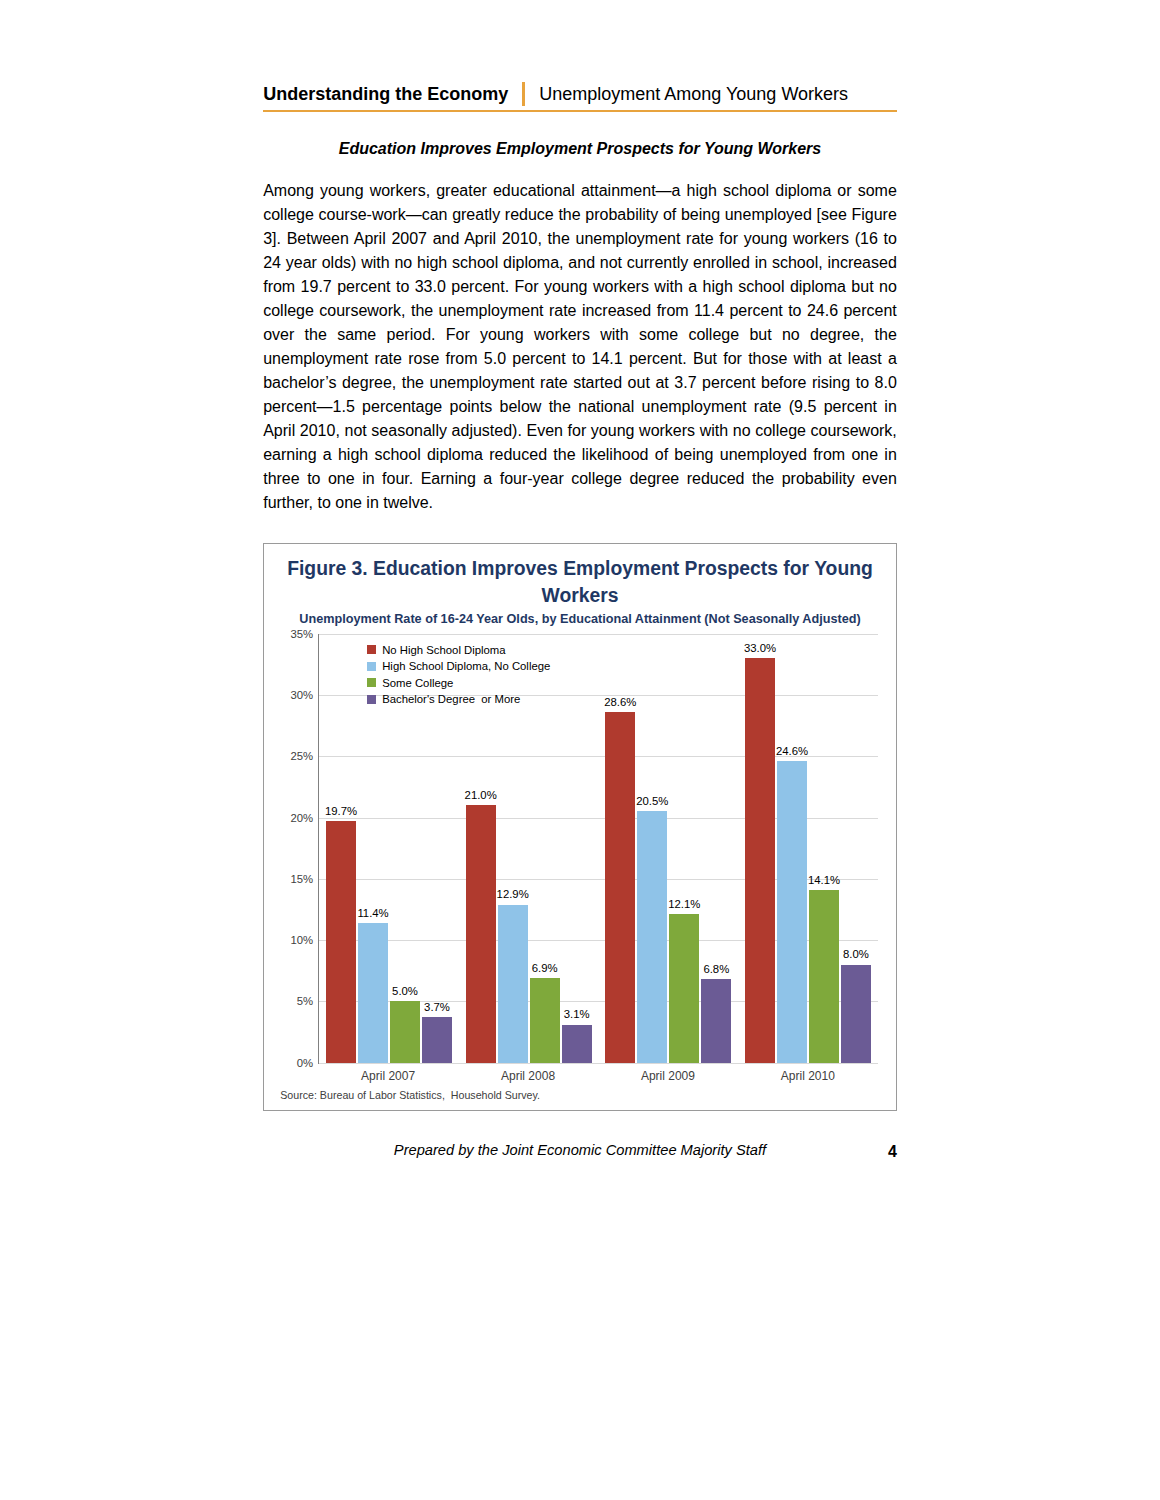Understanding the Economy
Unemployment Among Young Workers
Education Improves Employment Prospects for Young Workers
Among young workers, greater educational attainment—a high school diploma or some college course-work—can greatly reduce the probability of being unemployed [see Figure 3]. Between April 2007 and April 2010, the unemployment rate for young workers (16 to 24 year olds) with no high school diploma, and not currently enrolled in school, increased from 19.7 percent to 33.0 percent. For young workers with a high school diploma but no college coursework, the unemployment rate increased from 11.4 percent to 24.6 percent over the same period. For young workers with some college but no degree, the unemployment rate rose from 5.0 percent to 14.1 percent. But for those with at least a bachelor’s degree, the unemployment rate started out at 3.7 percent before rising to 8.0 percent—1.5 percentage points below the national unemployment rate (9.5 percent in April 2010, not seasonally adjusted). Even for young workers with no college coursework, earning a high school diploma reduced the likelihood of being unemployed from one in three to one in four. Earning a four-year college degree reduced the probability even further, to one in twelve.
Figure 3. Education Improves Employment Prospects for Young Workers
Unemployment Rate of 16-24 Year Olds, by Educational Attainment (Not Seasonally Adjusted)
35%
30%
25%
20%
15%
10%
5%
0%
No High School Diploma
High School Diploma, No College
Some College
Bachelor's Degree or More
19.7%
11.4%
5.0%
3.7%
21.0%
12.9%
6.9%
3.1%
28.6%
20.5%
12.1%
6.8%
33.0%
24.6%
14.1%
8.0%
April 2007
April 2008
April 2009
April 2010
Source: Bureau of Labor Statistics, Household Survey.
Prepared by the Joint Economic Committee Majority Staff
4